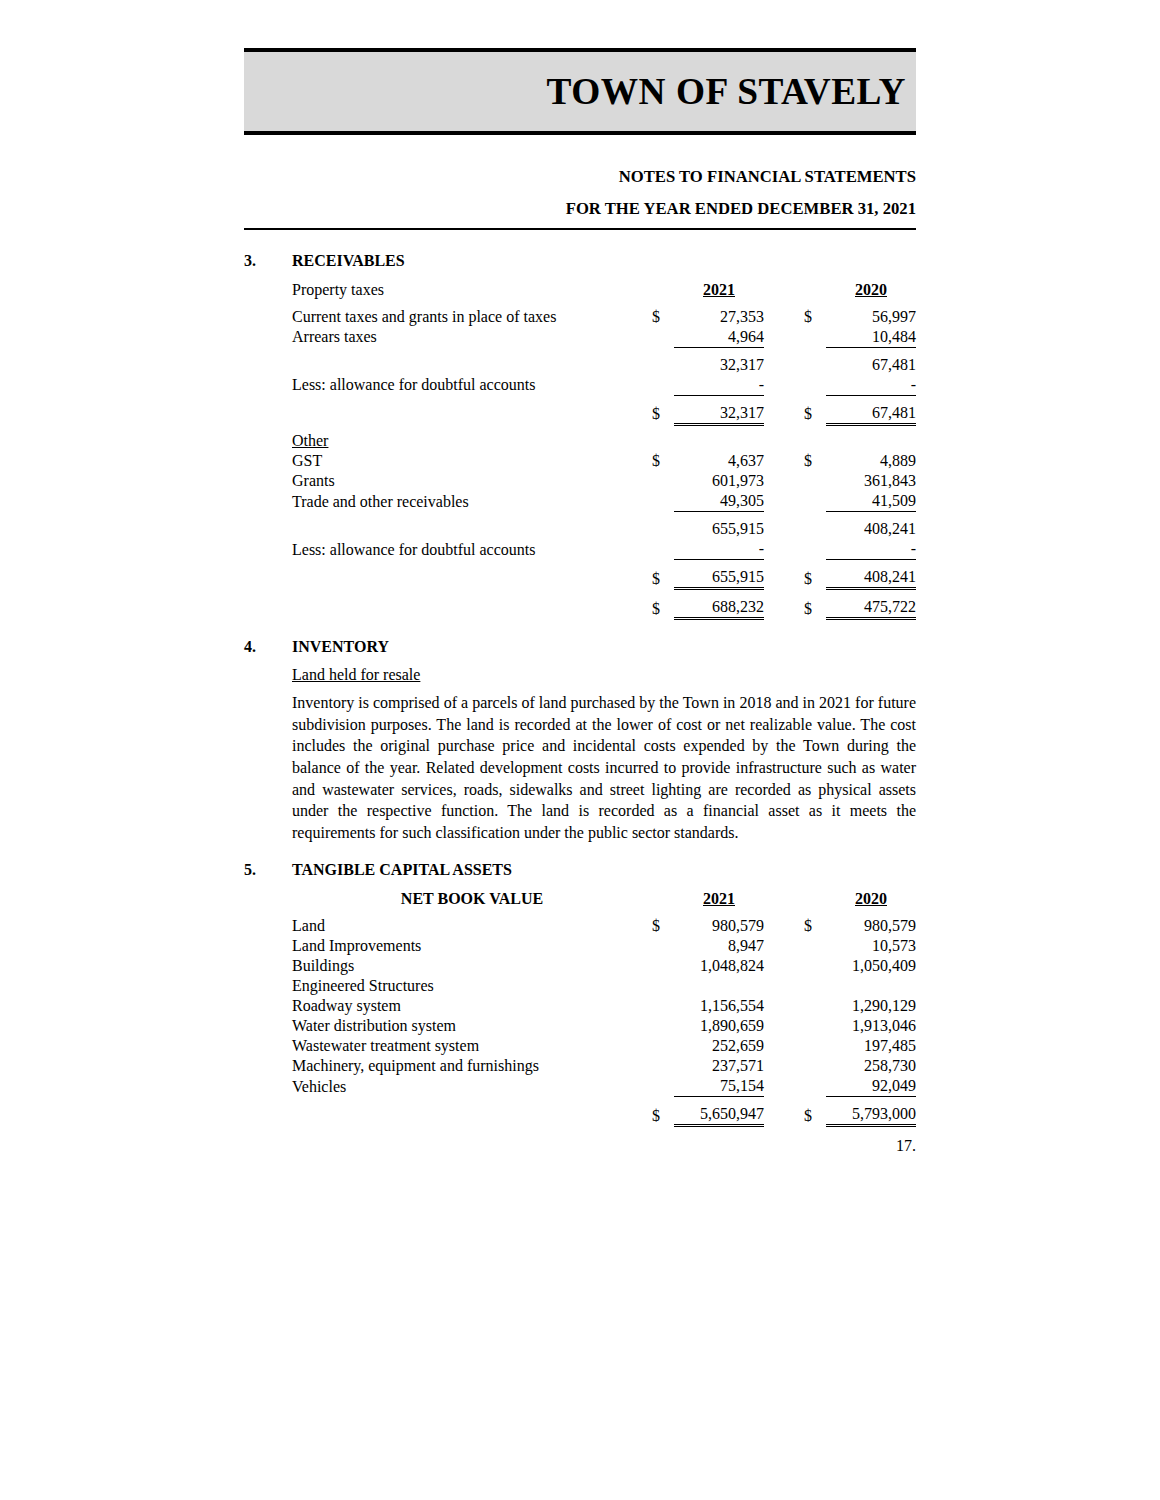TOWN OF STAVELY
NOTES TO FINANCIAL STATEMENTS
FOR THE YEAR ENDED DECEMBER 31, 2021
3. RECEIVABLES
| Property taxes | | 2021 | | | 2020 |
| Current taxes and grants in place of taxes | $ | 27,353 | | $ | 56,997 |
| Arrears taxes | | 4,964 | | | 10,484 |
| | | 32,317 | | | 67,481 |
| Less: allowance for doubtful accounts | | - | | | - |
| | $ | 32,317 | | $ | 67,481 |
| Other | | | | | |
| GST | $ | 4,637 | | $ | 4,889 |
| Grants | | 601,973 | | | 361,843 |
| Trade and other receivables | | 49,305 | | | 41,509 |
| | | 655,915 | | | 408,241 |
| Less: allowance for doubtful accounts | | - | | | - |
| | $ | 655,915 | | $ | 408,241 |
| | $ | 688,232 | | $ | 475,722 |
4. INVENTORY
Land held for resale
Inventory is comprised of a parcels of land purchased by the Town in 2018 and in 2021 for future subdivision purposes. The land is recorded at the lower of cost or net realizable value. The cost includes the original purchase price and incidental costs expended by the Town during the balance of the year. Related development costs incurred to provide infrastructure such as water and wastewater services, roads, sidewalks and street lighting are recorded as physical assets under the respective function. The land is recorded as a financial asset as it meets the requirements for such classification under the public sector standards.
5. TANGIBLE CAPITAL ASSETS
| NET BOOK VALUE | | 2021 | | | 2020 |
| Land | $ | 980,579 | | $ | 980,579 |
| Land Improvements | | 8,947 | | | 10,573 |
| Buildings | | 1,048,824 | | | 1,050,409 |
| Engineered Structures | | | | | |
| Roadway system | | 1,156,554 | | | 1,290,129 |
| Water distribution system | | 1,890,659 | | | 1,913,046 |
| Wastewater treatment system | | 252,659 | | | 197,485 |
| Machinery, equipment and furnishings | | 237,571 | | | 258,730 |
| Vehicles | | 75,154 | | | 92,049 |
| | $ | 5,650,947 | | $ | 5,793,000 |
17.